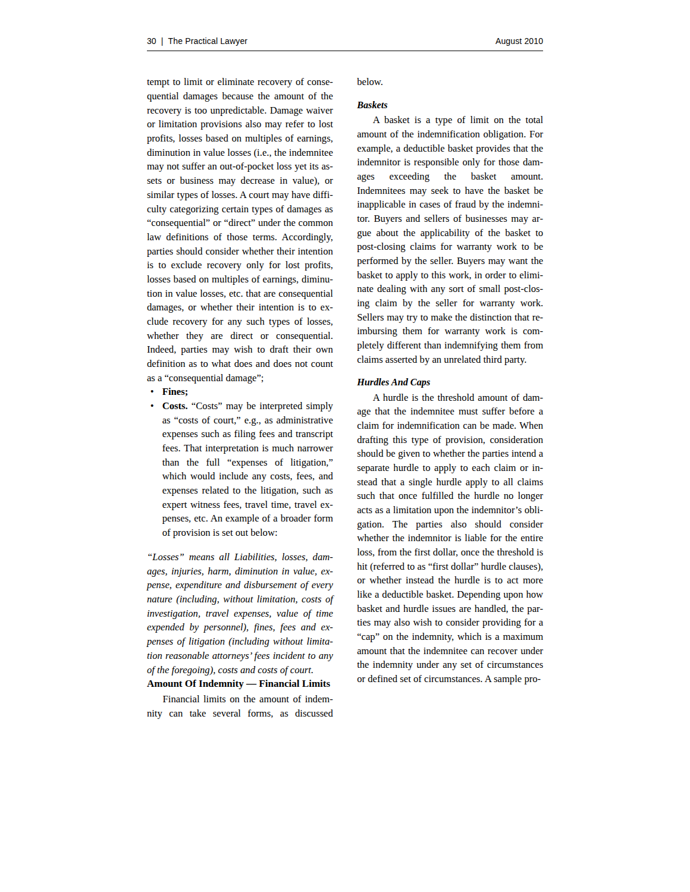30 | The Practical Lawyer August 2010
tempt to limit or eliminate recovery of consequential damages because the amount of the recovery is too unpredictable. Damage waiver or limitation provisions also may refer to lost profits, losses based on multiples of earnings, diminution in value losses (i.e., the indemnitee may not suffer an out-of-pocket loss yet its assets or business may decrease in value), or similar types of losses. A court may have difficulty categorizing certain types of damages as “consequential” or “direct” under the common law definitions of those terms. Accordingly, parties should consider whether their intention is to exclude recovery only for lost profits, losses based on multiples of earnings, diminution in value losses, etc. that are consequential damages, or whether their intention is to exclude recovery for any such types of losses, whether they are direct or consequential. Indeed, parties may wish to draft their own definition as to what does and does not count as a “consequential damage”;
Fines;
Costs. “Costs” may be interpreted simply as “costs of court,” e.g., as administrative expenses such as filing fees and transcript fees. That interpretation is much narrower than the full “expenses of litigation,” which would include any costs, fees, and expenses related to the litigation, such as expert witness fees, travel time, travel expenses, etc. An example of a broader form of provision is set out below:
“Losses” means all Liabilities, losses, damages, injuries, harm, diminution in value, expense, expenditure and disbursement of every nature (including, without limitation, costs of investigation, travel expenses, value of time expended by personnel), fines, fees and expenses of litigation (including without limitation reasonable attorneys’ fees incident to any of the foregoing), costs and costs of court.
Amount Of Indemnity — Financial Limits
Financial limits on the amount of indemnity can take several forms, as discussed below.
Baskets
A basket is a type of limit on the total amount of the indemnification obligation. For example, a deductible basket provides that the indemnitor is responsible only for those damages exceeding the basket amount. Indemnitees may seek to have the basket be inapplicable in cases of fraud by the indemnitor. Buyers and sellers of businesses may argue about the applicability of the basket to post-closing claims for warranty work to be performed by the seller. Buyers may want the basket to apply to this work, in order to eliminate dealing with any sort of small post-closing claim by the seller for warranty work. Sellers may try to make the distinction that reimbursing them for warranty work is completely different than indemnifying them from claims asserted by an unrelated third party.
Hurdles And Caps
A hurdle is the threshold amount of damage that the indemnitee must suffer before a claim for indemnification can be made. When drafting this type of provision, consideration should be given to whether the parties intend a separate hurdle to apply to each claim or instead that a single hurdle apply to all claims such that once fulfilled the hurdle no longer acts as a limitation upon the indemnitor’s obligation. The parties also should consider whether the indemnitor is liable for the entire loss, from the first dollar, once the threshold is hit (referred to as “first dollar” hurdle clauses), or whether instead the hurdle is to act more like a deductible basket. Depending upon how basket and hurdle issues are handled, the parties may also wish to consider providing for a “cap” on the indemnity, which is a maximum amount that the indemnitee can recover under the indemnity under any set of circumstances or defined set of circumstances. A sample pro-